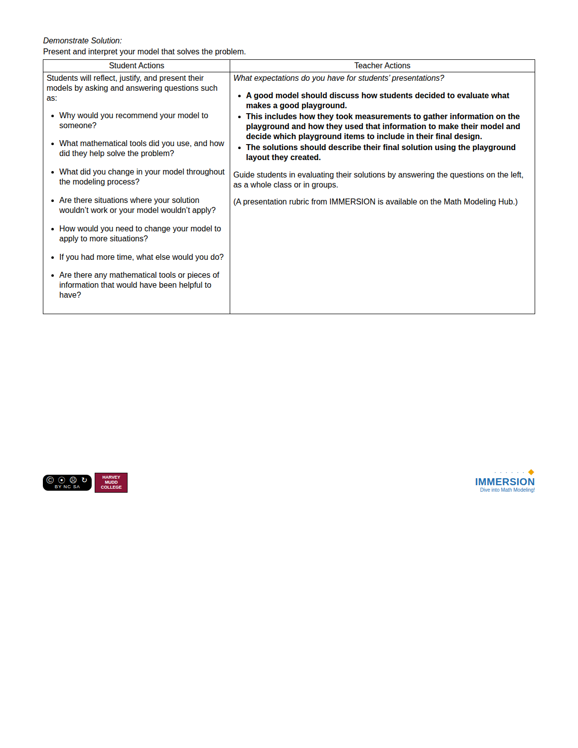Demonstrate Solution:
Present and interpret your model that solves the problem.
| Student Actions | Teacher Actions |
| --- | --- |
| Students will reflect, justify, and present their models by asking and answering questions such as: Why would you recommend your model to someone? What mathematical tools did you use, and how did they help solve the problem? What did you change in your model throughout the modeling process? Are there situations where your solution wouldn’t work or your model wouldn’t apply? How would you need to change your model to apply to more situations? If you had more time, what else would you do? Are there any mathematical tools or pieces of information that would have been helpful to have? | What expectations do you have for students’ presentations? A good model should discuss how students decided to evaluate what makes a good playground. This includes how they took measurements to gather information on the playground and how they used that information to make their model and decide which playground items to include in their final design. The solutions should describe their final solution using the playground layout they created. Guide students in evaluating their solutions by answering the questions on the left, as a whole class or in groups. (A presentation rubric from IMMERSION is available on the Math Modeling Hub.) |
Ⓒ ☉ ☹ ↻ BY NC SA
HARVEY
MUDD
COLLEGE
· · · · · · ◆
IMMERSION
Dive into Math Modeling!